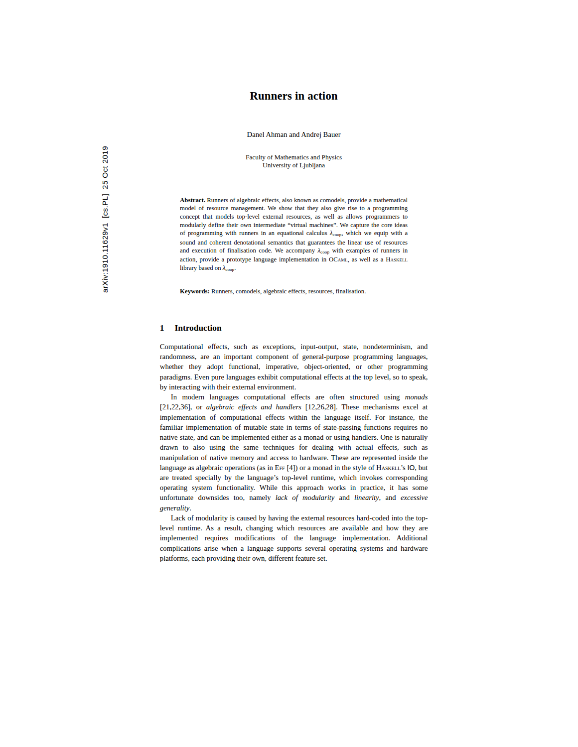arXiv:1910.11629v1 [cs.PL] 25 Oct 2019
Runners in action
Danel Ahman and Andrej Bauer
Faculty of Mathematics and Physics
University of Ljubljana
Abstract. Runners of algebraic effects, also known as comodels, provide a mathematical model of resource management. We show that they also give rise to a programming concept that models top-level external resources, as well as allows programmers to modularly define their own intermediate “virtual machines”. We capture the core ideas of programming with runners in an equational calculus λcoop, which we equip with a sound and coherent denotational semantics that guarantees the linear use of resources and execution of finalisation code. We accompany λcoop with examples of runners in action, provide a prototype language implementation in OCaml, as well as a Haskell library based on λcoop.
Keywords: Runners, comodels, algebraic effects, resources, finalisation.
1 Introduction
Computational effects, such as exceptions, input-output, state, nondeterminism, and randomness, are an important component of general-purpose programming languages, whether they adopt functional, imperative, object-oriented, or other programming paradigms. Even pure languages exhibit computational effects at the top level, so to speak, by interacting with their external environment.
In modern languages computational effects are often structured using monads [21,22,36], or algebraic effects and handlers [12,26,28]. These mechanisms excel at implementation of computational effects within the language itself. For instance, the familiar implementation of mutable state in terms of state-passing functions requires no native state, and can be implemented either as a monad or using handlers. One is naturally drawn to also using the same techniques for dealing with actual effects, such as manipulation of native memory and access to hardware. These are represented inside the language as algebraic operations (as in Eff [4]) or a monad in the style of Haskell’s IO, but are treated specially by the language’s top-level runtime, which invokes corresponding operating system functionality. While this approach works in practice, it has some unfortunate downsides too, namely lack of modularity and linearity, and excessive generality.
Lack of modularity is caused by having the external resources hard-coded into the top-level runtime. As a result, changing which resources are available and how they are implemented requires modifications of the language implementation. Additional complications arise when a language supports several operating systems and hardware platforms, each providing their own, different feature set.